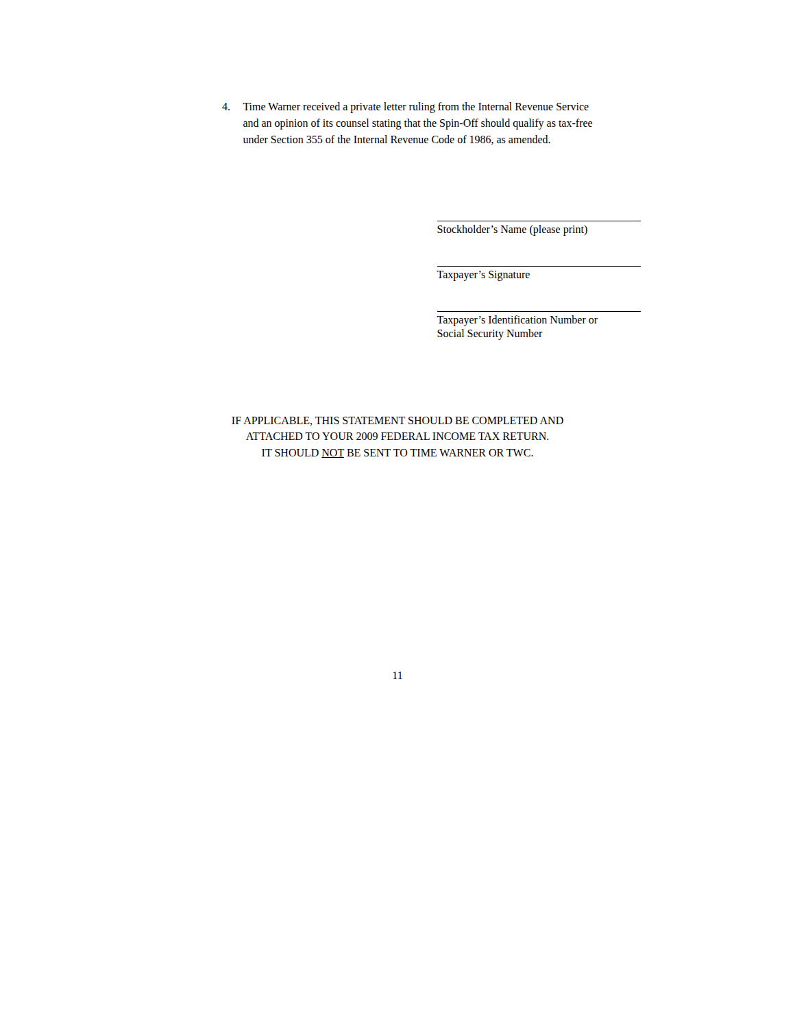Time Warner received a private letter ruling from the Internal Revenue Service and an opinion of its counsel stating that the Spin-Off should qualify as tax-free under Section 355 of the Internal Revenue Code of 1986, as amended.
Stockholder’s Name (please print)
Taxpayer’s Signature
Taxpayer’s Identification Number or
Social Security Number
IF APPLICABLE, THIS STATEMENT SHOULD BE COMPLETED AND
ATTACHED TO YOUR 2009 FEDERAL INCOME TAX RETURN.
IT SHOULD NOT BE SENT TO TIME WARNER OR TWC.
11